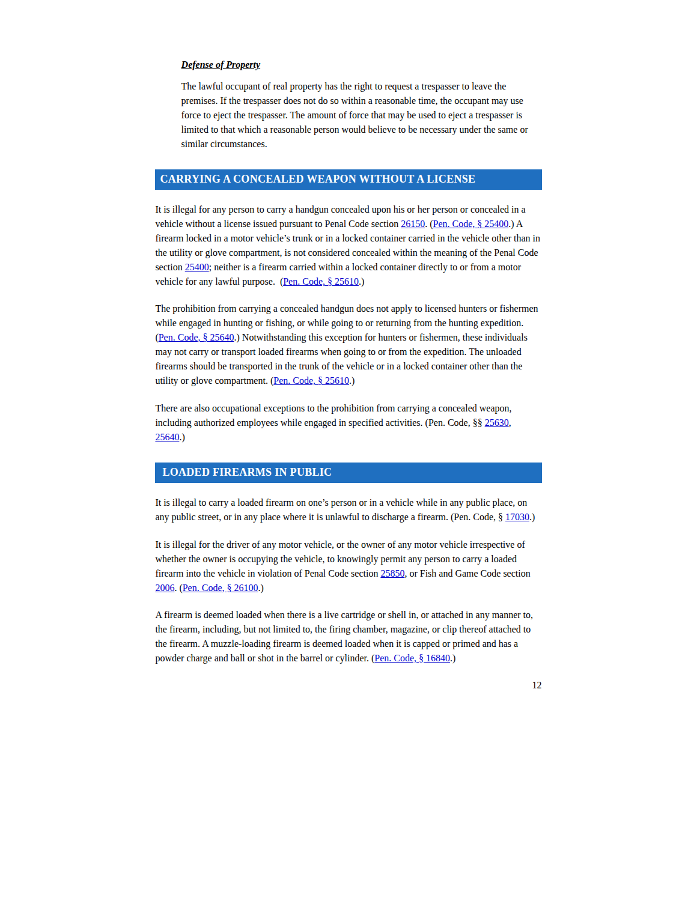Defense of Property
The lawful occupant of real property has the right to request a trespasser to leave the premises. If the trespasser does not do so within a reasonable time, the occupant may use force to eject the trespasser. The amount of force that may be used to eject a trespasser is limited to that which a reasonable person would believe to be necessary under the same or similar circumstances.
CARRYING A CONCEALED WEAPON WITHOUT A LICENSE
It is illegal for any person to carry a handgun concealed upon his or her person or concealed in a vehicle without a license issued pursuant to Penal Code section 26150. (Pen. Code, § 25400.) A firearm locked in a motor vehicle’s trunk or in a locked container carried in the vehicle other than in the utility or glove compartment, is not considered concealed within the meaning of the Penal Code section 25400; neither is a firearm carried within a locked container directly to or from a motor vehicle for any lawful purpose. (Pen. Code, § 25610.)
The prohibition from carrying a concealed handgun does not apply to licensed hunters or fishermen while engaged in hunting or fishing, or while going to or returning from the hunting expedition. (Pen. Code, § 25640.) Notwithstanding this exception for hunters or fishermen, these individuals may not carry or transport loaded firearms when going to or from the expedition. The unloaded firearms should be transported in the trunk of the vehicle or in a locked container other than the utility or glove compartment. (Pen. Code, § 25610.)
There are also occupational exceptions to the prohibition from carrying a concealed weapon, including authorized employees while engaged in specified activities. (Pen. Code, §§ 25630, 25640.)
LOADED FIREARMS IN PUBLIC
It is illegal to carry a loaded firearm on one’s person or in a vehicle while in any public place, on any public street, or in any place where it is unlawful to discharge a firearm. (Pen. Code, § 17030.)
It is illegal for the driver of any motor vehicle, or the owner of any motor vehicle irrespective of whether the owner is occupying the vehicle, to knowingly permit any person to carry a loaded firearm into the vehicle in violation of Penal Code section 25850, or Fish and Game Code section 2006. (Pen. Code, § 26100.)
A firearm is deemed loaded when there is a live cartridge or shell in, or attached in any manner to, the firearm, including, but not limited to, the firing chamber, magazine, or clip thereof attached to the firearm. A muzzle-loading firearm is deemed loaded when it is capped or primed and has a powder charge and ball or shot in the barrel or cylinder. (Pen. Code, § 16840.)
12